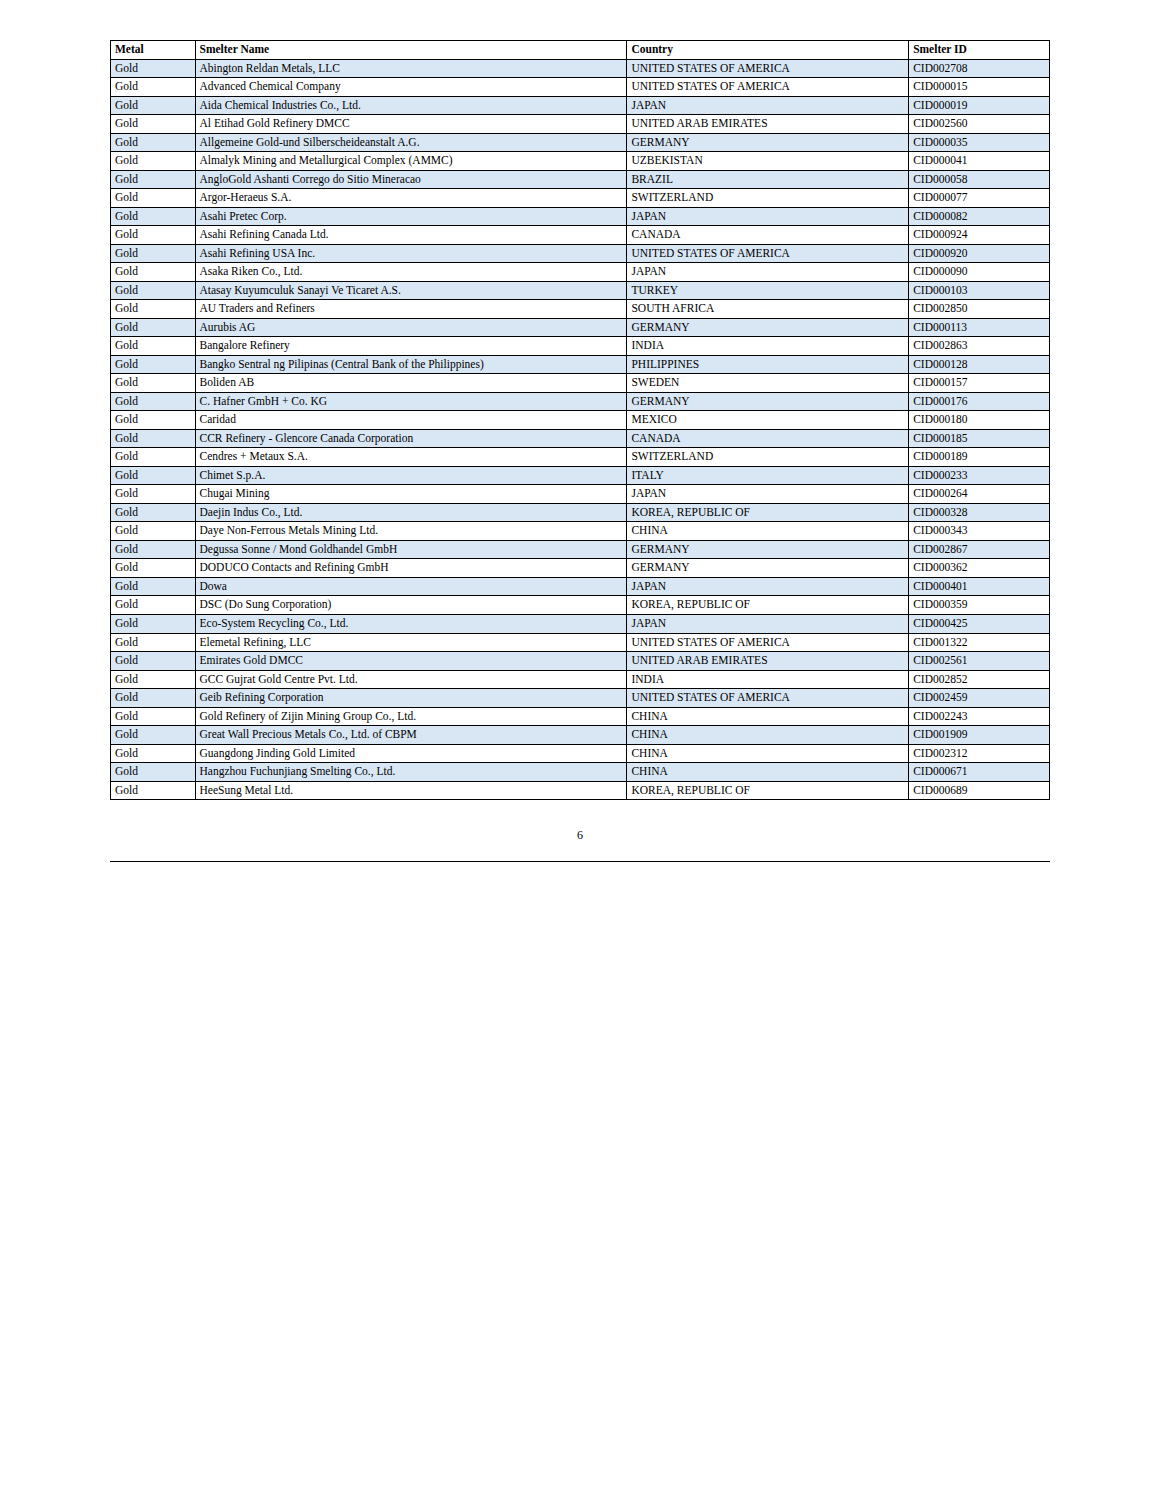| Metal | Smelter Name | Country | Smelter ID |
| --- | --- | --- | --- |
| Gold | Abington Reldan Metals, LLC | UNITED STATES OF AMERICA | CID002708 |
| Gold | Advanced Chemical Company | UNITED STATES OF AMERICA | CID000015 |
| Gold | Aida Chemical Industries Co., Ltd. | JAPAN | CID000019 |
| Gold | Al Etihad Gold Refinery DMCC | UNITED ARAB EMIRATES | CID002560 |
| Gold | Allgemeine Gold-und Silberscheideanstalt A.G. | GERMANY | CID000035 |
| Gold | Almalyk Mining and Metallurgical Complex (AMMC) | UZBEKISTAN | CID000041 |
| Gold | AngloGold Ashanti Corrego do Sitio Mineracao | BRAZIL | CID000058 |
| Gold | Argor-Heraeus S.A. | SWITZERLAND | CID000077 |
| Gold | Asahi Pretec Corp. | JAPAN | CID000082 |
| Gold | Asahi Refining Canada Ltd. | CANADA | CID000924 |
| Gold | Asahi Refining USA Inc. | UNITED STATES OF AMERICA | CID000920 |
| Gold | Asaka Riken Co., Ltd. | JAPAN | CID000090 |
| Gold | Atasay Kuyumculuk Sanayi Ve Ticaret A.S. | TURKEY | CID000103 |
| Gold | AU Traders and Refiners | SOUTH AFRICA | CID002850 |
| Gold | Aurubis AG | GERMANY | CID000113 |
| Gold | Bangalore Refinery | INDIA | CID002863 |
| Gold | Bangko Sentral ng Pilipinas (Central Bank of the Philippines) | PHILIPPINES | CID000128 |
| Gold | Boliden AB | SWEDEN | CID000157 |
| Gold | C. Hafner GmbH + Co. KG | GERMANY | CID000176 |
| Gold | Caridad | MEXICO | CID000180 |
| Gold | CCR Refinery - Glencore Canada Corporation | CANADA | CID000185 |
| Gold | Cendres + Metaux S.A. | SWITZERLAND | CID000189 |
| Gold | Chimet S.p.A. | ITALY | CID000233 |
| Gold | Chugai Mining | JAPAN | CID000264 |
| Gold | Daejin Indus Co., Ltd. | KOREA, REPUBLIC OF | CID000328 |
| Gold | Daye Non-Ferrous Metals Mining Ltd. | CHINA | CID000343 |
| Gold | Degussa Sonne / Mond Goldhandel GmbH | GERMANY | CID002867 |
| Gold | DODUCO Contacts and Refining GmbH | GERMANY | CID000362 |
| Gold | Dowa | JAPAN | CID000401 |
| Gold | DSC (Do Sung Corporation) | KOREA, REPUBLIC OF | CID000359 |
| Gold | Eco-System Recycling Co., Ltd. | JAPAN | CID000425 |
| Gold | Elemetal Refining, LLC | UNITED STATES OF AMERICA | CID001322 |
| Gold | Emirates Gold DMCC | UNITED ARAB EMIRATES | CID002561 |
| Gold | GCC Gujrat Gold Centre Pvt. Ltd. | INDIA | CID002852 |
| Gold | Geib Refining Corporation | UNITED STATES OF AMERICA | CID002459 |
| Gold | Gold Refinery of Zijin Mining Group Co., Ltd. | CHINA | CID002243 |
| Gold | Great Wall Precious Metals Co., Ltd. of CBPM | CHINA | CID001909 |
| Gold | Guangdong Jinding Gold Limited | CHINA | CID002312 |
| Gold | Hangzhou Fuchunjiang Smelting Co., Ltd. | CHINA | CID000671 |
| Gold | HeeSung Metal Ltd. | KOREA, REPUBLIC OF | CID000689 |
6